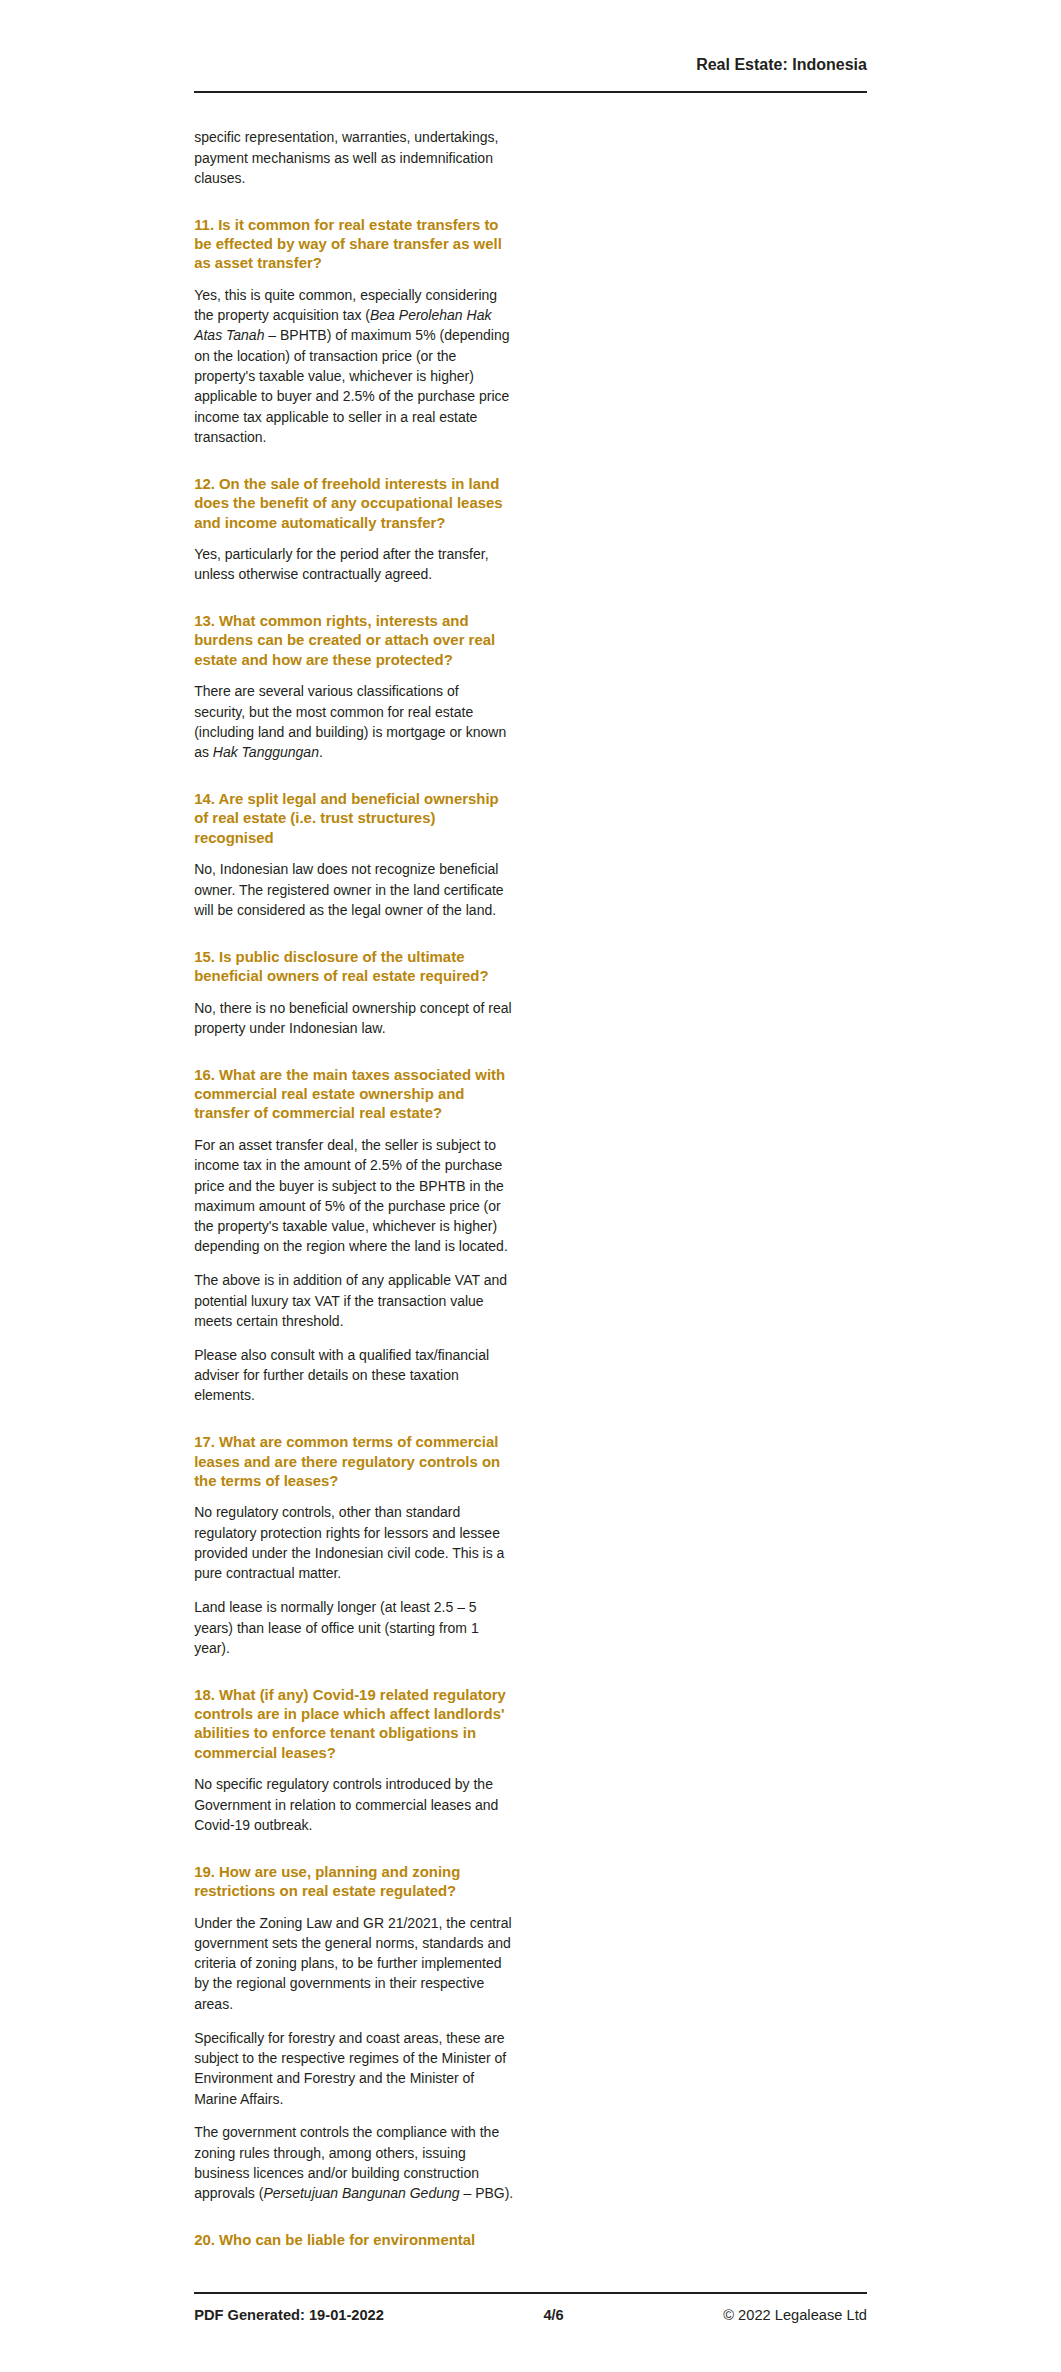Real Estate: Indonesia
specific representation, warranties, undertakings, payment mechanisms as well as indemnification clauses.
11. Is it common for real estate transfers to be effected by way of share transfer as well as asset transfer?
Yes, this is quite common, especially considering the property acquisition tax (Bea Perolehan Hak Atas Tanah – BPHTB) of maximum 5% (depending on the location) of transaction price (or the property's taxable value, whichever is higher) applicable to buyer and 2.5% of the purchase price income tax applicable to seller in a real estate transaction.
12. On the sale of freehold interests in land does the benefit of any occupational leases and income automatically transfer?
Yes, particularly for the period after the transfer, unless otherwise contractually agreed.
13. What common rights, interests and burdens can be created or attach over real estate and how are these protected?
There are several various classifications of security, but the most common for real estate (including land and building) is mortgage or known as Hak Tanggungan.
14. Are split legal and beneficial ownership of real estate (i.e. trust structures) recognised
No, Indonesian law does not recognize beneficial owner. The registered owner in the land certificate will be considered as the legal owner of the land.
15. Is public disclosure of the ultimate beneficial owners of real estate required?
No, there is no beneficial ownership concept of real property under Indonesian law.
16. What are the main taxes associated with commercial real estate ownership and transfer of commercial real estate?
For an asset transfer deal, the seller is subject to income tax in the amount of 2.5% of the purchase price and the buyer is subject to the BPHTB in the maximum amount of 5% of the purchase price (or the property's taxable value, whichever is higher) depending on the region where the land is located.
The above is in addition of any applicable VAT and potential luxury tax VAT if the transaction value meets certain threshold.
Please also consult with a qualified tax/financial adviser for further details on these taxation elements.
17. What are common terms of commercial leases and are there regulatory controls on the terms of leases?
No regulatory controls, other than standard regulatory protection rights for lessors and lessee provided under the Indonesian civil code. This is a pure contractual matter.
Land lease is normally longer (at least 2.5 – 5 years) than lease of office unit (starting from 1 year).
18. What (if any) Covid-19 related regulatory controls are in place which affect landlords' abilities to enforce tenant obligations in commercial leases?
No specific regulatory controls introduced by the Government in relation to commercial leases and Covid-19 outbreak.
19. How are use, planning and zoning restrictions on real estate regulated?
Under the Zoning Law and GR 21/2021, the central government sets the general norms, standards and criteria of zoning plans, to be further implemented by the regional governments in their respective areas.
Specifically for forestry and coast areas, these are subject to the respective regimes of the Minister of Environment and Forestry and the Minister of Marine Affairs.
The government controls the compliance with the zoning rules through, among others, issuing business licences and/or building construction approvals (Persetujuan Bangunan Gedung – PBG).
20. Who can be liable for environmental
PDF Generated: 19-01-2022
4/6
© 2022 Legalease Ltd